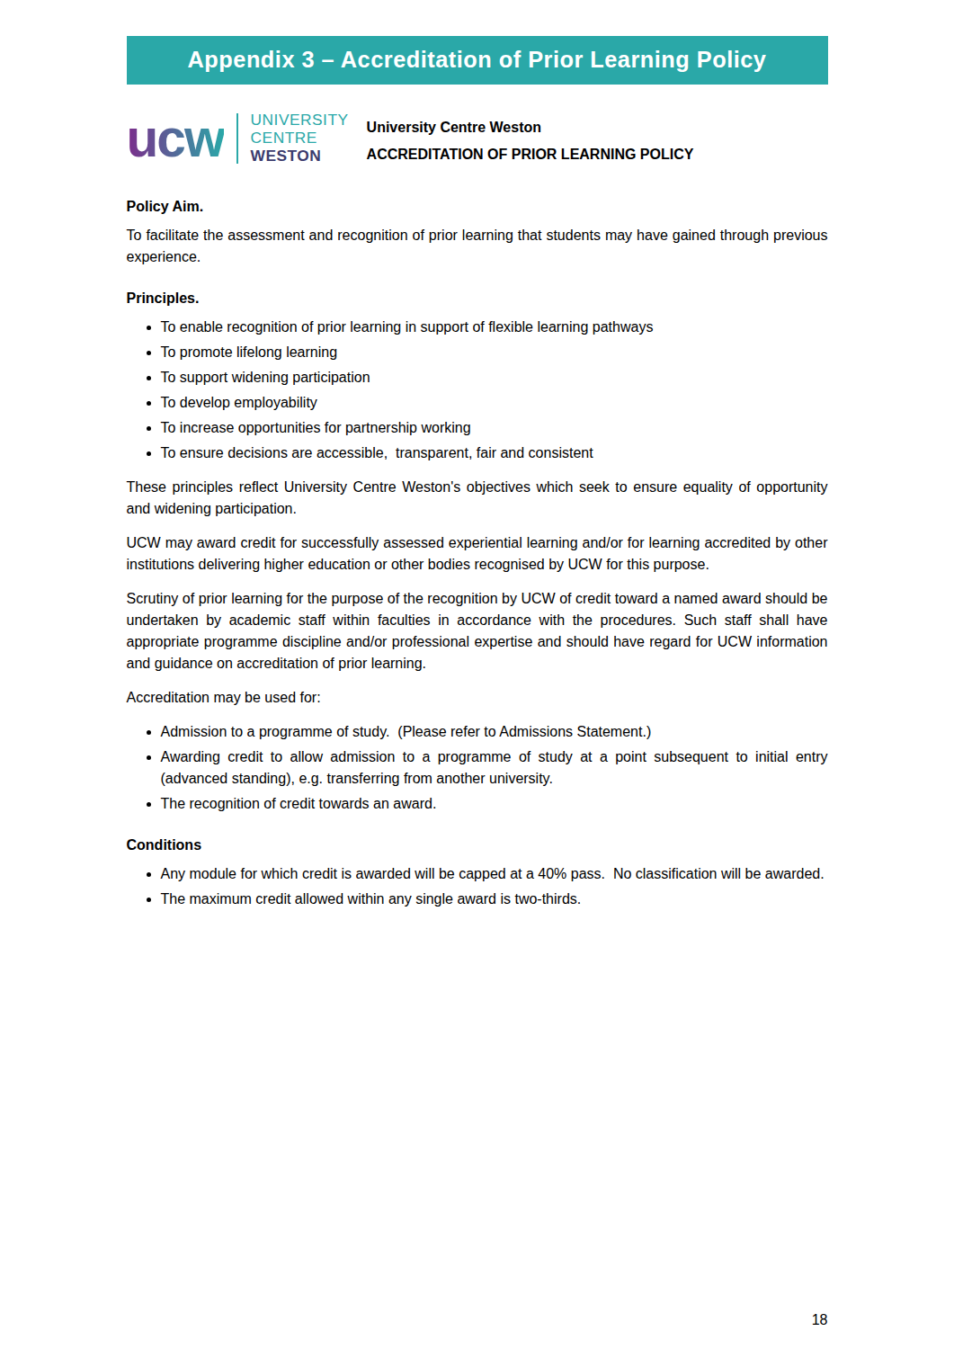Appendix 3 – Accreditation of Prior Learning Policy
ucw
UNIVERSITY
CENTRE
WESTON
University Centre Weston
ACCREDITATION OF PRIOR LEARNING POLICY
Policy Aim.
To facilitate the assessment and recognition of prior learning that students may have gained through previous experience.
Principles.
To enable recognition of prior learning in support of flexible learning pathways
To promote lifelong learning
To support widening participation
To develop employability
To increase opportunities for partnership working
To ensure decisions are accessible, transparent, fair and consistent
These principles reflect University Centre Weston's objectives which seek to ensure equality of opportunity and widening participation.
UCW may award credit for successfully assessed experiential learning and/or for learning accredited by other institutions delivering higher education or other bodies recognised by UCW for this purpose.
Scrutiny of prior learning for the purpose of the recognition by UCW of credit toward a named award should be undertaken by academic staff within faculties in accordance with the procedures. Such staff shall have appropriate programme discipline and/or professional expertise and should have regard for UCW information and guidance on accreditation of prior learning.
Accreditation may be used for:
Admission to a programme of study. (Please refer to Admissions Statement.)
Awarding credit to allow admission to a programme of study at a point subsequent to initial entry (advanced standing), e.g. transferring from another university.
The recognition of credit towards an award.
Conditions
Any module for which credit is awarded will be capped at a 40% pass. No classification will be awarded.
The maximum credit allowed within any single award is two-thirds.
18